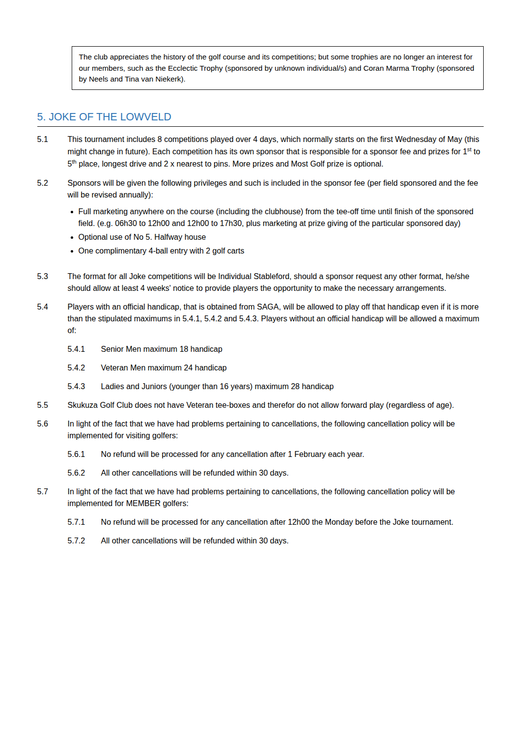The club appreciates the history of the golf course and its competitions; but some trophies are no longer an interest for our members, such as the Ecclectic Trophy (sponsored by unknown individual/s) and Coran Marma Trophy (sponsored by Neels and Tina van Niekerk).
5. JOKE OF THE LOWVELD
5.1
This tournament includes 8 competitions played over 4 days, which normally starts on the first Wednesday of May (this might change in future). Each competition has its own sponsor that is responsible for a sponsor fee and prizes for 1st to 5th place, longest drive and 2 x nearest to pins. More prizes and Most Golf prize is optional.
5.2
Sponsors will be given the following privileges and such is included in the sponsor fee (per field sponsored and the fee will be revised annually):
Full marketing anywhere on the course (including the clubhouse) from the tee-off time until finish of the sponsored field. (e.g. 06h30 to 12h00 and 12h00 to 17h30, plus marketing at prize giving of the particular sponsored day)
Optional use of No 5. Halfway house
One complimentary 4-ball entry with 2 golf carts
5.3
The format for all Joke competitions will be Individual Stableford, should a sponsor request any other format, he/she should allow at least 4 weeks' notice to provide players the opportunity to make the necessary arrangements.
5.4
Players with an official handicap, that is obtained from SAGA, will be allowed to play off that handicap even if it is more than the stipulated maximums in 5.4.1, 5.4.2 and 5.4.3. Players without an official handicap will be allowed a maximum of:
5.4.1
Senior Men maximum 18 handicap
5.4.2
Veteran Men maximum 24 handicap
5.4.3
Ladies and Juniors (younger than 16 years) maximum 28 handicap
5.5
Skukuza Golf Club does not have Veteran tee-boxes and therefor do not allow forward play (regardless of age).
5.6
In light of the fact that we have had problems pertaining to cancellations, the following cancellation policy will be implemented for visiting golfers:
5.6.1
No refund will be processed for any cancellation after 1 February each year.
5.6.2
All other cancellations will be refunded within 30 days.
5.7
In light of the fact that we have had problems pertaining to cancellations, the following cancellation policy will be implemented for MEMBER golfers:
5.7.1
No refund will be processed for any cancellation after 12h00 the Monday before the Joke tournament.
5.7.2
All other cancellations will be refunded within 30 days.